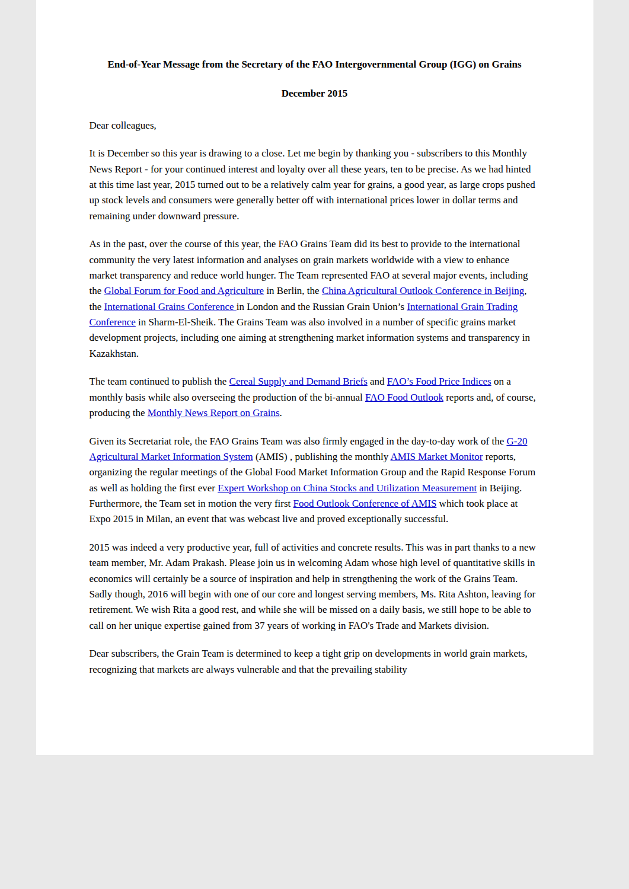End-of-Year Message from the Secretary of the FAO Intergovernmental Group (IGG) on Grains
December 2015
Dear colleagues,
It is December so this year is drawing to a close. Let me begin by thanking you - subscribers to this Monthly News Report - for your continued interest and loyalty over all these years, ten to be precise. As we had hinted at this time last year, 2015 turned out to be a relatively calm year for grains, a good year, as large crops pushed up stock levels and consumers were generally better off with international prices lower in dollar terms and remaining under downward pressure.
As in the past, over the course of this year, the FAO Grains Team did its best to provide to the international community the very latest information and analyses on grain markets worldwide with a view to enhance market transparency and reduce world hunger. The Team represented FAO at several major events, including the Global Forum for Food and Agriculture in Berlin, the China Agricultural Outlook Conference in Beijing, the International Grains Conference in London and the Russian Grain Union’s International Grain Trading Conference in Sharm-El-Sheik. The Grains Team was also involved in a number of specific grains market development projects, including one aiming at strengthening market information systems and transparency in Kazakhstan.
The team continued to publish the Cereal Supply and Demand Briefs and FAO’s Food Price Indices on a monthly basis while also overseeing the production of the bi-annual FAO Food Outlook reports and, of course, producing the Monthly News Report on Grains.
Given its Secretariat role, the FAO Grains Team was also firmly engaged in the day-to-day work of the G-20 Agricultural Market Information System (AMIS) , publishing the monthly AMIS Market Monitor reports, organizing the regular meetings of the Global Food Market Information Group and the Rapid Response Forum as well as holding the first ever Expert Workshop on China Stocks and Utilization Measurement in Beijing. Furthermore, the Team set in motion the very first Food Outlook Conference of AMIS which took place at Expo 2015 in Milan, an event that was webcast live and proved exceptionally successful.
2015 was indeed a very productive year, full of activities and concrete results. This was in part thanks to a new team member, Mr. Adam Prakash. Please join us in welcoming Adam whose high level of quantitative skills in economics will certainly be a source of inspiration and help in strengthening the work of the Grains Team. Sadly though, 2016 will begin with one of our core and longest serving members, Ms. Rita Ashton, leaving for retirement. We wish Rita a good rest, and while she will be missed on a daily basis, we still hope to be able to call on her unique expertise gained from 37 years of working in FAO's Trade and Markets division.
Dear subscribers, the Grain Team is determined to keep a tight grip on developments in world grain markets, recognizing that markets are always vulnerable and that the prevailing stability